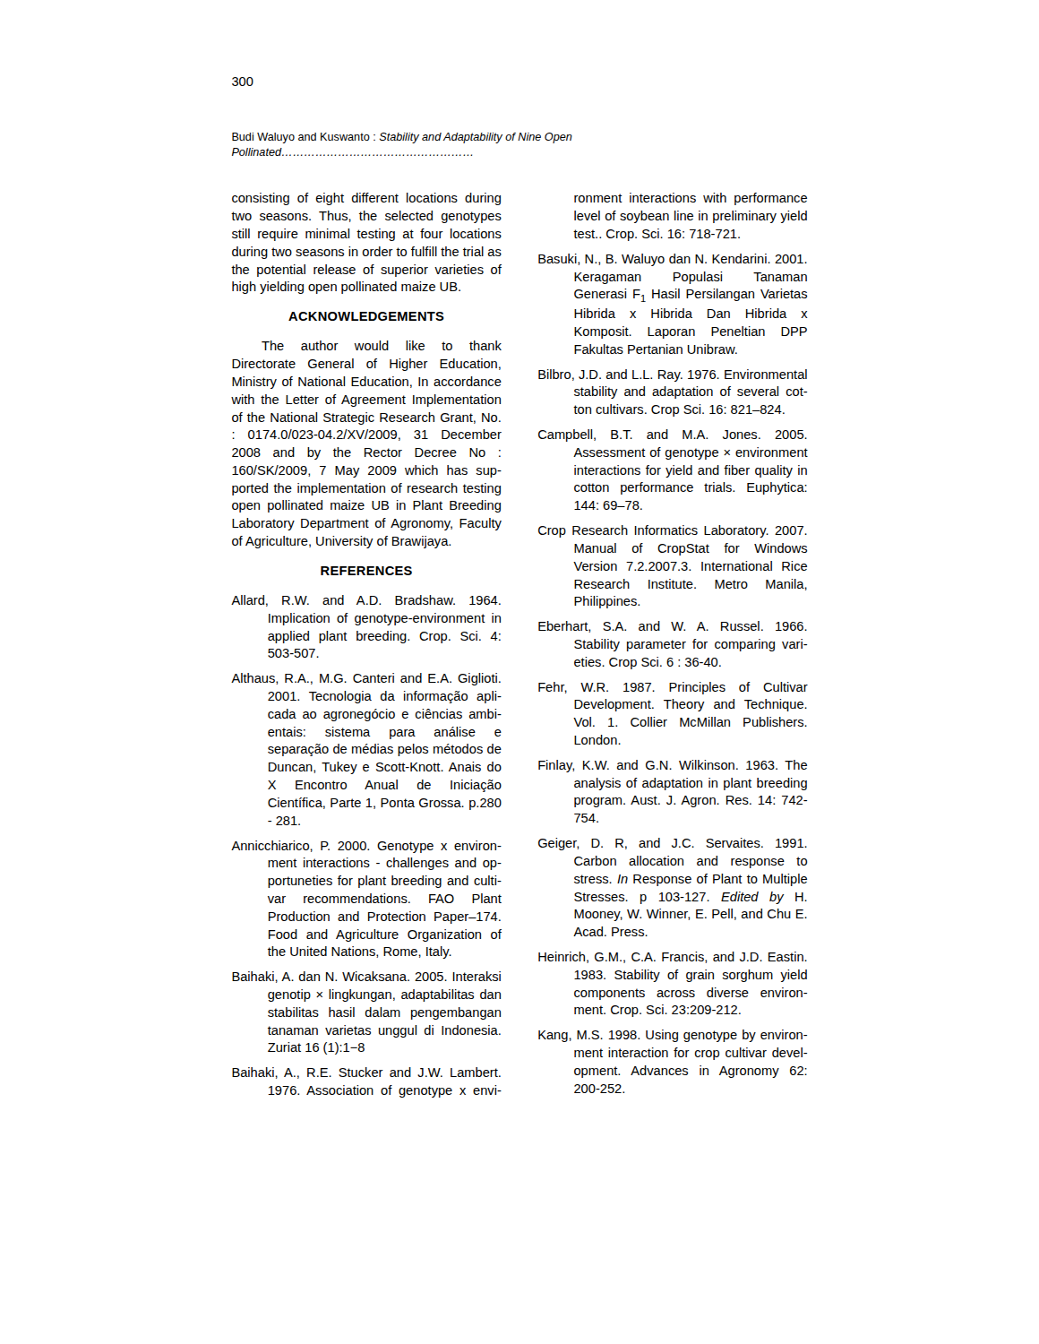300
Budi Waluyo and Kuswanto : Stability and Adaptability of Nine Open Pollinated……………………………………………
consisting of eight different locations during two seasons. Thus, the selected genotypes still require minimal testing at four locations during two seasons in order to fulfill the trial as the potential release of superior varieties of high yielding open pollinated maize UB.
ACKNOWLEDGEMENTS
The author would like to thank Directorate General of Higher Education, Ministry of National Education, In accordance with the Letter of Agreement Implementation of the National Strategic Research Grant, No. : 0174.0/023-04.2/XV/2009, 31 December 2008 and by the Rector Decree No : 160/SK/2009, 7 May 2009 which has supported the implementation of research testing open pollinated maize UB in Plant Breeding Laboratory Department of Agronomy, Faculty of Agriculture, University of Brawijaya.
REFERENCES
Allard, R.W. and A.D. Bradshaw. 1964. Implication of genotype-environment in applied plant breeding. Crop. Sci. 4: 503-507.
Althaus, R.A., M.G. Canteri and E.A. Giglioti. 2001. Tecnologia da informação aplicada ao agronegócio e ciências ambientais: sistema para análise e separação de médias pelos métodos de Duncan, Tukey e Scott-Knott. Anais do X Encontro Anual de Iniciação Científica, Parte 1, Ponta Grossa. p.280 - 281.
Annicchiarico, P. 2000. Genotype x environment interactions - challenges and opportuneties for plant breeding and cultivar recommendations. FAO Plant Production and Protection Paper–174. Food and Agriculture Organization of the United Nations, Rome, Italy.
Baihaki, A. dan N. Wicaksana. 2005. Interaksi genotip × lingkungan, adaptabilitas dan stabilitas hasil dalam pengembangan tanaman varietas unggul di Indonesia. Zuriat 16 (1):1−8
Baihaki, A., R.E. Stucker and J.W. Lambert. 1976. Association of genotype x environment interactions with performance level of soybean line in preliminary yield test.. Crop. Sci. 16: 718-721.
Basuki, N., B. Waluyo dan N. Kendarini. 2001. Keragaman Populasi Tanaman Generasi F1 Hasil Persilangan Varietas Hibrida x Hibrida Dan Hibrida x Komposit. Laporan Peneltian DPP Fakultas Pertanian Unibraw.
Bilbro, J.D. and L.L. Ray. 1976. Environmental stability and adaptation of several cotton cultivars. Crop Sci. 16: 821–824.
Campbell, B.T. and M.A. Jones. 2005. Assessment of genotype × environment interactions for yield and fiber quality in cotton performance trials. Euphytica: 144: 69–78.
Crop Research Informatics Laboratory. 2007. Manual of CropStat for Windows Version 7.2.2007.3. International Rice Research Institute. Metro Manila, Philippines.
Eberhart, S.A. and W. A. Russel. 1966. Stability parameter for comparing varieties. Crop Sci. 6 : 36-40.
Fehr, W.R. 1987. Principles of Cultivar Development. Theory and Technique. Vol. 1. Collier McMillan Publishers. London.
Finlay, K.W. and G.N. Wilkinson. 1963. The analysis of adaptation in plant breeding program. Aust. J. Agron. Res. 14: 742-754.
Geiger, D. R, and J.C. Servaites. 1991. Carbon allocation and response to stress. In Response of Plant to Multiple Stresses. p 103-127. Edited by H. Mooney, W. Winner, E. Pell, and Chu E. Acad. Press.
Heinrich, G.M., C.A. Francis, and J.D. Eastin. 1983. Stability of grain sorghum yield components across diverse environment. Crop. Sci. 23:209-212.
Kang, M.S. 1998. Using genotype by environment interaction for crop cultivar development. Advances in Agronomy 62: 200-252.